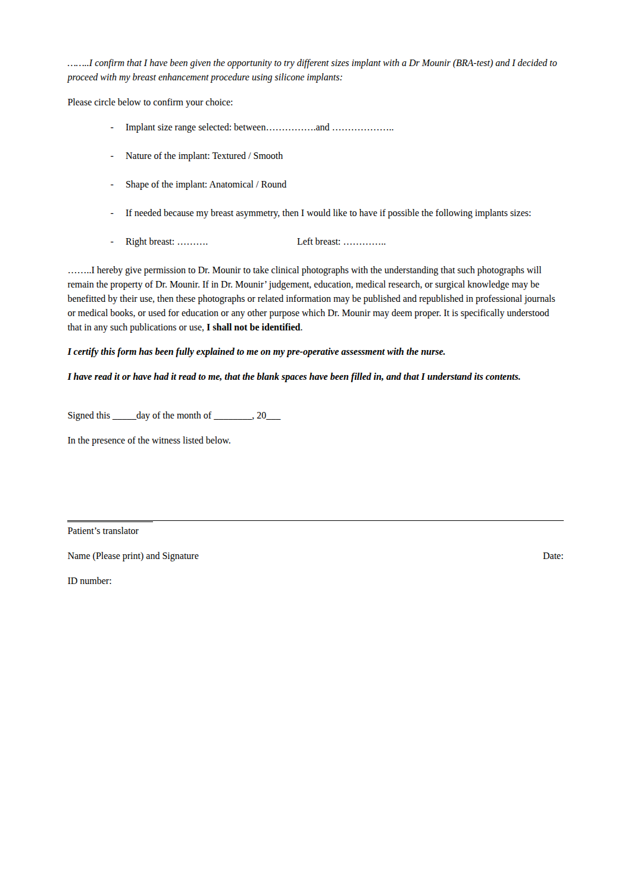……..I confirm that I have been given the opportunity to try different sizes implant with a Dr Mounir (BRA-test) and I decided to proceed with my breast enhancement procedure using silicone implants:
Please circle below to confirm your choice:
Implant size range selected: between…………….and ………………..
Nature of the implant: Textured / Smooth
Shape of the implant: Anatomical / Round
If needed because my breast asymmetry, then I would like to have if possible the following implants sizes:
Right breast: ………. Left breast: …………..
……..I hereby give permission to Dr. Mounir to take clinical photographs with the understanding that such photographs will remain the property of Dr. Mounir. If in Dr. Mounir’ judgement, education, medical research, or surgical knowledge may be benefitted by their use, then these photographs or related information may be published and republished in professional journals or medical books, or used for education or any other purpose which Dr. Mounir may deem proper. It is specifically understood that in any such publications or use, I shall not be identified.
I certify this form has been fully explained to me on my pre-operative assessment with the nurse.
I have read it or have had it read to me, that the blank spaces have been filled in, and that I understand its contents.
Signed this _____day of the month of ________, 20___
In the presence of the witness listed below.
Patient’s translator
Name (Please print) and Signature Date:
ID number: